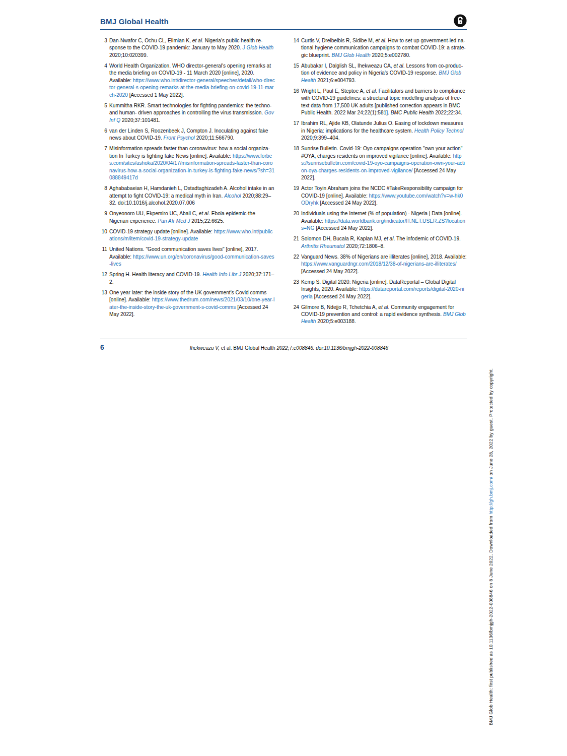BMJ Glob Health: first published as 10.1136/bmjgh-2022-008846 on 8 June 2022. Downloaded from http://gh.bmj.com/ on June 28, 2022 by guest. Protected by copyright.
BMJ Global Health
Dan-Nwafor C, Ochu CL, Elimian K, et al. Nigeria's public health response to the COVID-19 pandemic: January to May 2020. J Glob Health 2020;10:020399.
World Health Organization. WHO director-general's opening remarks at the media briefing on COVID-19 - 11 March 2020 [online], 2020. Available: https://www.who.int/director-general/speeches/detail/who-director-general-s-opening-remarks-at-the-media-briefing-on-covid-19-11-march-2020 [Accessed 1 May 2022].
Kummitha RKR. Smart technologies for fighting pandemics: the techno- and human- driven approaches in controlling the virus transmission. Gov Inf Q 2020;37:101481.
van der Linden S, Roozenbeek J, Compton J. Inoculating against fake news about COVID-19. Front Psychol 2020;11:566790.
Misinformation spreads faster than coronavirus: how a social organization In Turkey is fighting fake News [online]. Available: https://www.forbes.com/sites/ashoka/2020/04/17/misinformation-spreads-faster-than-coronavirus-how-a-social-organization-in-turkey-is-fighting-fake-news/?sh=31088849417d
Aghababaeian H, Hamdanieh L, Ostadtaghizadeh A. Alcohol intake in an attempt to fight COVID-19: a medical myth in Iran. Alcohol 2020;88:29–32. doi:10.1016/j.alcohol.2020.07.006
Onyeonoro UU, Ekpemiro UC, Abali C, et al. Ebola epidemic-the Nigerian experience. Pan Afr Med J 2015;22:6625.
COVID-19 strategy update [online]. Available: https://www.who.int/publications/m/item/covid-19-strategy-update
United Nations. "Good communication saves lives" [online], 2017. Available: https://www.un.org/en/coronavirus/good-communication-saves-lives
Spring H. Health literacy and COVID-19. Health Info Libr J 2020;37:171–2.
One year later: the inside story of the UK government's Covid comms [online]. Available: https://www.thedrum.com/news/2021/03/10/one-year-later-the-inside-story-the-uk-government-s-covid-comms [Accessed 24 May 2022].
Curtis V, Dreibelbis R, Sidibe M, et al. How to set up government-led national hygiene communication campaigns to combat COVID-19: a strategic blueprint. BMJ Glob Health 2020;5:e002780.
Abubakar I, Dalglish SL, Ihekweazu CA, et al. Lessons from co-production of evidence and policy in Nigeria's COVID-19 response. BMJ Glob Health 2021;6:e004793.
Wright L, Paul E, Steptoe A, et al. Facilitators and barriers to compliance with COVID-19 guidelines: a structural topic modelling analysis of free-text data from 17,500 UK adults [published correction appears in BMC Public Health. 2022 Mar 24;22(1):581]. BMC Public Health 2022;22:34.
Ibrahim RL, Ajide KB, Olatunde Julius O. Easing of lockdown measures in Nigeria: implications for the healthcare system. Health Policy Technol 2020;9:399–404.
Sunrise Bulletin. Covid-19: Oyo campaigns operation "own your action" #OYA, charges residents on improved vigilance [online]. Available: https://sunrisebulletin.com/covid-19-oyo-campaigns-operation-own-your-action-oya-charges-residents-on-improved-vigilance/ [Accessed 24 May 2022].
Actor Toyin Abraham joins the NCDC #TakeResponsibility campaign for COVID-19 [online]. Available: https://www.youtube.com/watch?v=w-hk0ODryhk [Accessed 24 May 2022].
Individuals using the Internet (% of population) - Nigeria | Data [online]. Available: https://data.worldbank.org/indicator/IT.NET.USER.ZS?locations=NG [Accessed 24 May 2022].
Solomon DH, Bucala R, Kaplan MJ, et al. The infodemic of COVID-19. Arthritis Rheumatol 2020;72:1806–8.
Vanguard News. 38% of Nigerians are illiterates [online], 2018. Available: https://www.vanguardngr.com/2018/12/38-of-nigerians-are-illiterates/ [Accessed 24 May 2022].
Kemp S. Digital 2020: Nigeria [online]. DataReportal – Global Digital Insights, 2020. Available: https://datareportal.com/reports/digital-2020-nigeria [Accessed 24 May 2022].
Gilmore B, Ndejjo R, Tchetchia A, et al. Community engagement for COVID-19 prevention and control: a rapid evidence synthesis. BMJ Glob Health 2020;5:e003188.
6
Ihekweazu V, et al. BMJ Global Health 2022;7:e008846. doi:10.1136/bmjgh-2022-008846